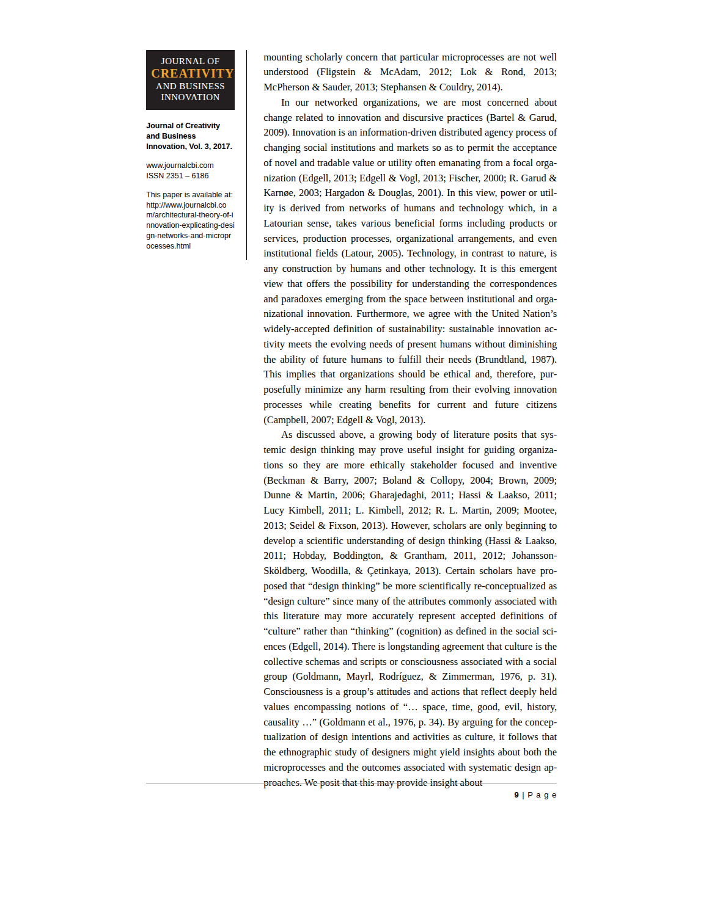Journal of
Creativity
and Business
Innovation
Journal of Creativity and Business Innovation, Vol. 3, 2017.
www.journalcbi.com
ISSN 2351 – 6186
This paper is available at: http://www.journalcbi.com/architectural-theory-of-innovation-explicating-design-networks-and-microprocesses.html
mounting scholarly concern that particular microprocesses are not well understood (Fligstein & McAdam, 2012; Lok & Rond, 2013; McPherson & Sauder, 2013; Stephansen & Couldry, 2014).
In our networked organizations, we are most concerned about change related to innovation and discursive practices (Bartel & Garud, 2009). Innovation is an information-driven distributed agency process of changing social institutions and markets so as to permit the acceptance of novel and tradable value or utility often emanating from a focal organization (Edgell, 2013; Edgell & Vogl, 2013; Fischer, 2000; R. Garud & Karnøe, 2003; Hargadon & Douglas, 2001). In this view, power or utility is derived from networks of humans and technology which, in a Latourian sense, takes various beneficial forms including products or services, production processes, organizational arrangements, and even institutional fields (Latour, 2005). Technology, in contrast to nature, is any construction by humans and other technology. It is this emergent view that offers the possibility for understanding the correspondences and paradoxes emerging from the space between institutional and organizational innovation. Furthermore, we agree with the United Nation’s widely-accepted definition of sustainability: sustainable innovation activity meets the evolving needs of present humans without diminishing the ability of future humans to fulfill their needs (Brundtland, 1987). This implies that organizations should be ethical and, therefore, purposefully minimize any harm resulting from their evolving innovation processes while creating benefits for current and future citizens (Campbell, 2007; Edgell & Vogl, 2013).
As discussed above, a growing body of literature posits that systemic design thinking may prove useful insight for guiding organizations so they are more ethically stakeholder focused and inventive (Beckman & Barry, 2007; Boland & Collopy, 2004; Brown, 2009; Dunne & Martin, 2006; Gharajedaghi, 2011; Hassi & Laakso, 2011; Lucy Kimbell, 2011; L. Kimbell, 2012; R. L. Martin, 2009; Mootee, 2013; Seidel & Fixson, 2013). However, scholars are only beginning to develop a scientific understanding of design thinking (Hassi & Laakso, 2011; Hobday, Boddington, & Grantham, 2011, 2012; Johansson-Sköldberg, Woodilla, & Çetinkaya, 2013). Certain scholars have proposed that “design thinking” be more scientifically re-conceptualized as “design culture” since many of the attributes commonly associated with this literature may more accurately represent accepted definitions of “culture” rather than “thinking” (cognition) as defined in the social sciences (Edgell, 2014). There is longstanding agreement that culture is the collective schemas and scripts or consciousness associated with a social group (Goldmann, Mayrl, Rodríguez, & Zimmerman, 1976, p. 31). Consciousness is a group’s attitudes and actions that reflect deeply held values encompassing notions of “… space, time, good, evil, history, causality …” (Goldmann et al., 1976, p. 34). By arguing for the conceptualization of design intentions and activities as culture, it follows that the ethnographic study of designers might yield insights about both the microprocesses and the outcomes associated with systematic design approaches. We posit that this may provide insight about
9 | P a g e